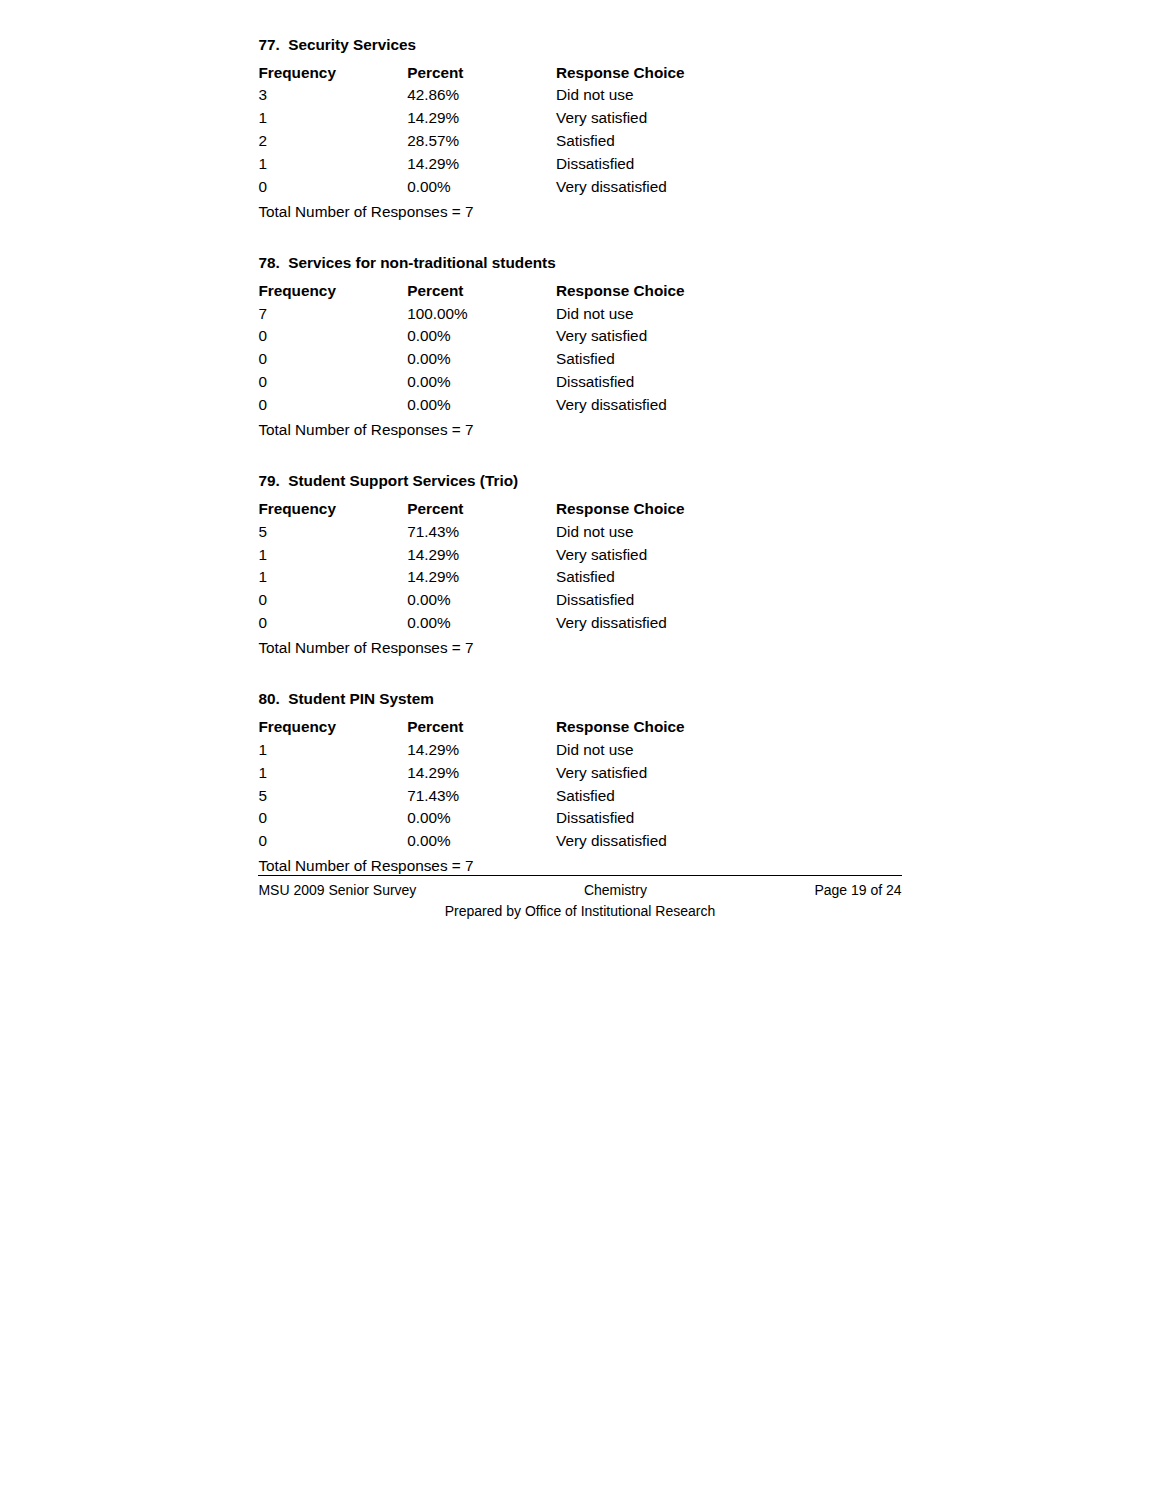77. Security Services
| Frequency | Percent | Response Choice |
| --- | --- | --- |
| 3 | 42.86% | Did not use |
| 1 | 14.29% | Very satisfied |
| 2 | 28.57% | Satisfied |
| 1 | 14.29% | Dissatisfied |
| 0 | 0.00% | Very dissatisfied |
Total Number of Responses = 7
78. Services for non-traditional students
| Frequency | Percent | Response Choice |
| --- | --- | --- |
| 7 | 100.00% | Did not use |
| 0 | 0.00% | Very satisfied |
| 0 | 0.00% | Satisfied |
| 0 | 0.00% | Dissatisfied |
| 0 | 0.00% | Very dissatisfied |
Total Number of Responses = 7
79. Student Support Services (Trio)
| Frequency | Percent | Response Choice |
| --- | --- | --- |
| 5 | 71.43% | Did not use |
| 1 | 14.29% | Very satisfied |
| 1 | 14.29% | Satisfied |
| 0 | 0.00% | Dissatisfied |
| 0 | 0.00% | Very dissatisfied |
Total Number of Responses = 7
80. Student PIN System
| Frequency | Percent | Response Choice |
| --- | --- | --- |
| 1 | 14.29% | Did not use |
| 1 | 14.29% | Very satisfied |
| 5 | 71.43% | Satisfied |
| 0 | 0.00% | Dissatisfied |
| 0 | 0.00% | Very dissatisfied |
Total Number of Responses = 7
MSU 2009 Senior Survey
Chemistry
Page 19 of 24
Prepared by Office of Institutional Research